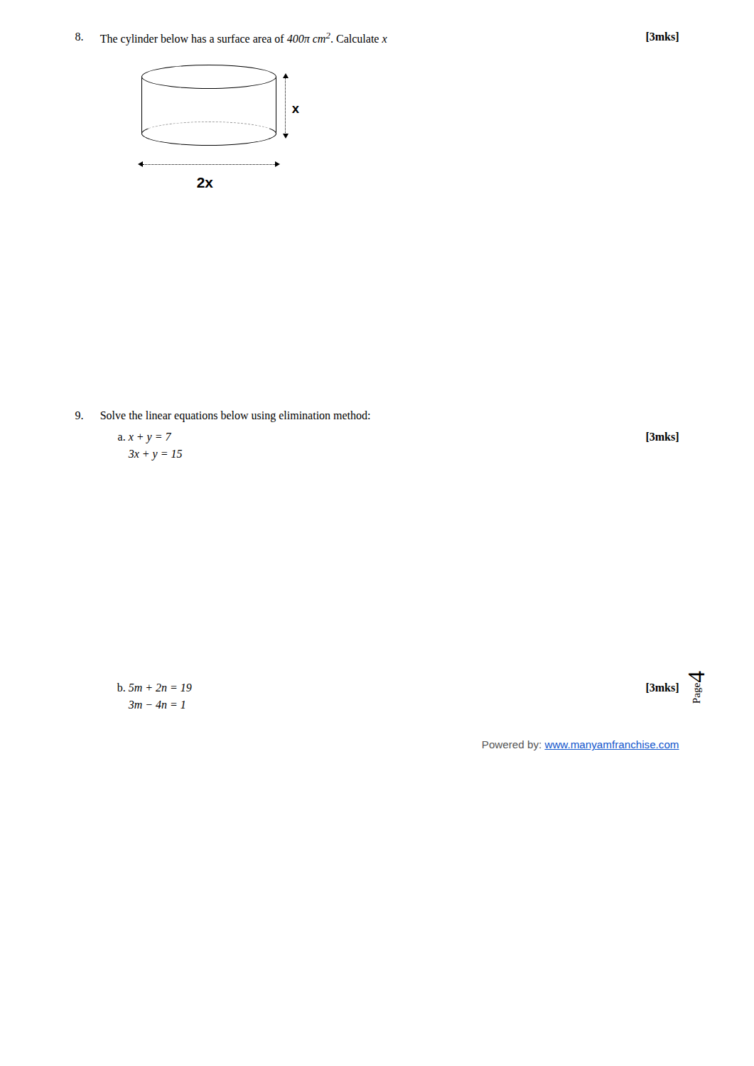[3mks] The cylinder below has a surface area of 400π cm2. Calculate x
x
2x
Solve the linear equations below using elimination method:
[3mks] x + y = 7 3x + y = 15
[3mks] 5m + 2n = 19 3m − 4n = 1
Page4
Powered by: www.manyamfranchise.com